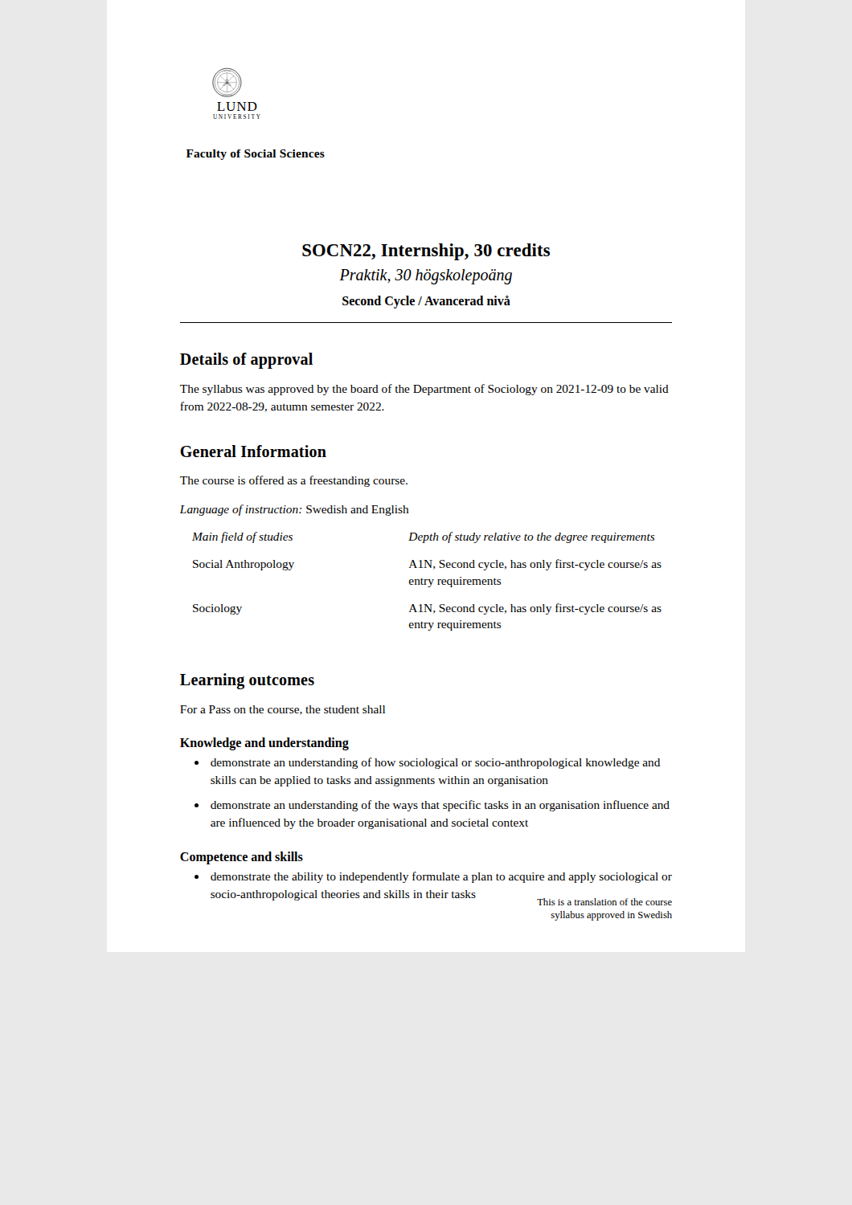SIGILLUM UNIVERSITATIS 1666 LUND UNIVERSITY
Faculty of Social Sciences
SOCN22, Internship, 30 credits
Praktik, 30 högskolepoäng
Second Cycle / Avancerad nivå
Details of approval
The syllabus was approved by the board of the Department of Sociology on 2021-12-09 to be valid from 2022-08-29, autumn semester 2022.
General Information
The course is offered as a freestanding course.
Language of instruction: Swedish and English
| Main field of studies | Depth of study relative to the degree requirements |
| --- | --- |
| Social Anthropology | A1N, Second cycle, has only first-cycle course/s as entry requirements |
| Sociology | A1N, Second cycle, has only first-cycle course/s as entry requirements |
Learning outcomes
For a Pass on the course, the student shall
Knowledge and understanding
demonstrate an understanding of how sociological or socio-anthropological knowledge and skills can be applied to tasks and assignments within an organisation
demonstrate an understanding of the ways that specific tasks in an organisation influence and are influenced by the broader organisational and societal context
Competence and skills
demonstrate the ability to independently formulate a plan to acquire and apply sociological or socio-anthropological theories and skills in their tasks
This is a translation of the course
syllabus approved in Swedish